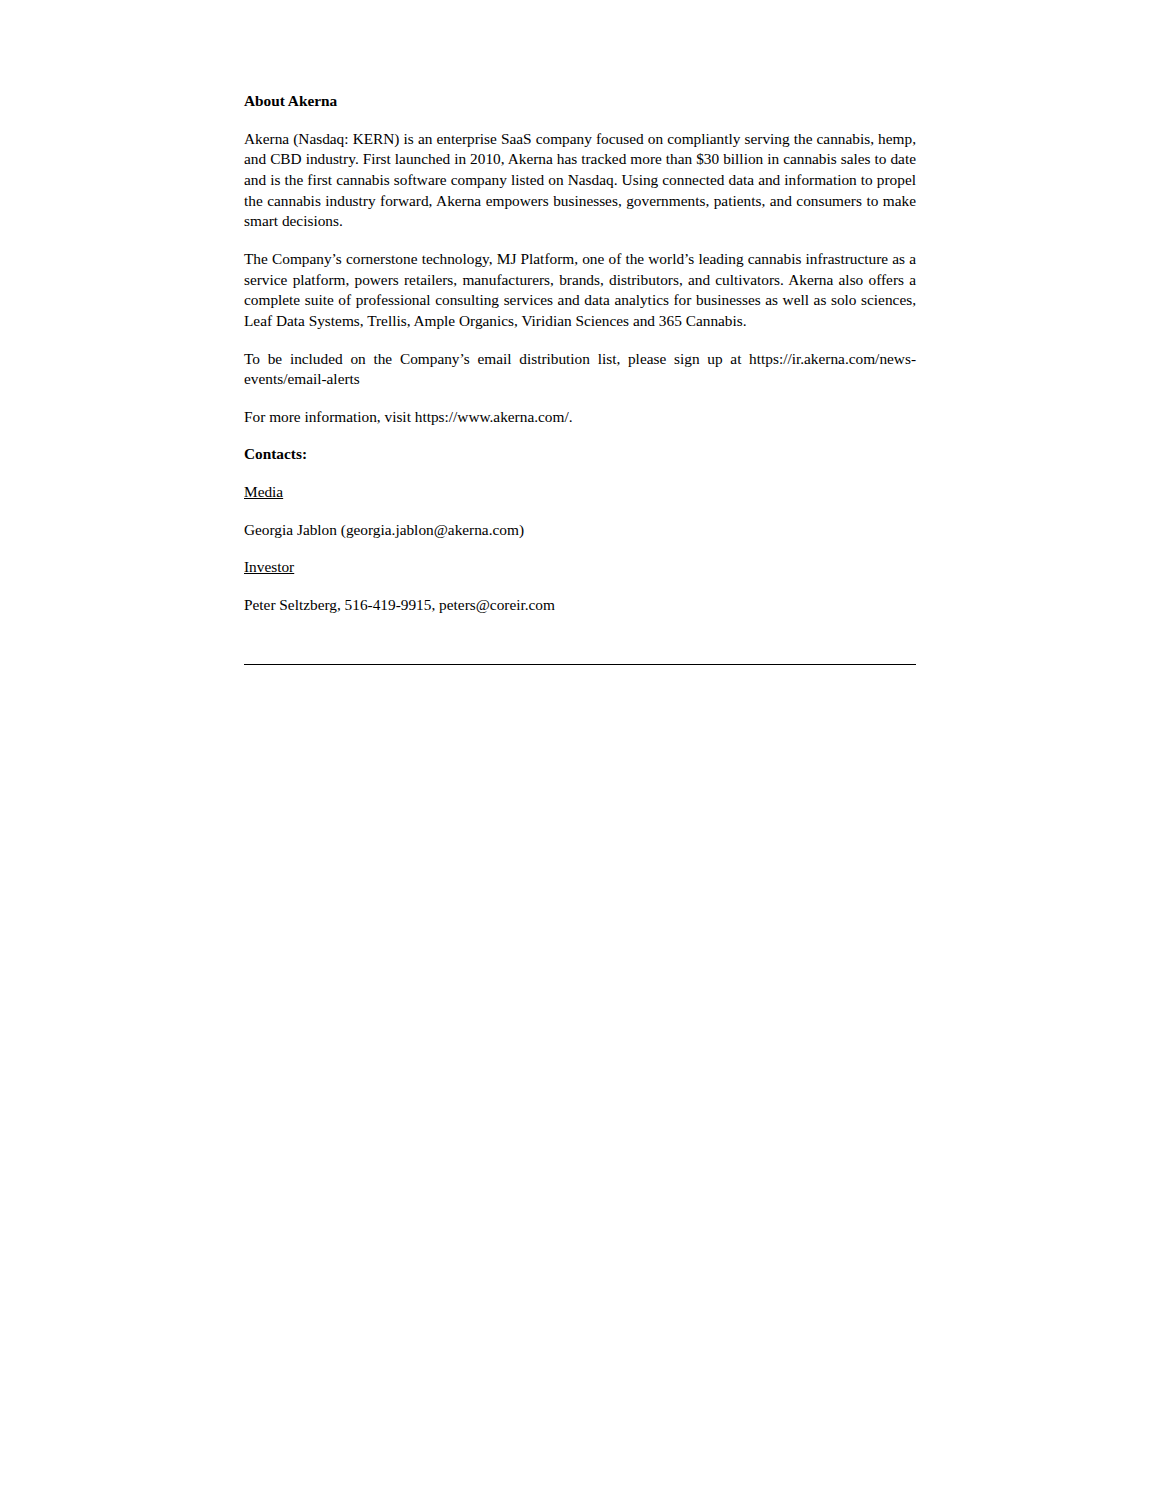About Akerna
Akerna (Nasdaq: KERN) is an enterprise SaaS company focused on compliantly serving the cannabis, hemp, and CBD industry. First launched in 2010, Akerna has tracked more than $30 billion in cannabis sales to date and is the first cannabis software company listed on Nasdaq. Using connected data and information to propel the cannabis industry forward, Akerna empowers businesses, governments, patients, and consumers to make smart decisions.
The Company’s cornerstone technology, MJ Platform, one of the world’s leading cannabis infrastructure as a service platform, powers retailers, manufacturers, brands, distributors, and cultivators. Akerna also offers a complete suite of professional consulting services and data analytics for businesses as well as solo sciences, Leaf Data Systems, Trellis, Ample Organics, Viridian Sciences and 365 Cannabis.
To be included on the Company’s email distribution list, please sign up at https://ir.akerna.com/news-events/email-alerts
For more information, visit https://www.akerna.com/.
Contacts:
Media
Georgia Jablon (georgia.jablon@akerna.com)
Investor
Peter Seltzberg, 516-419-9915, peters@coreir.com